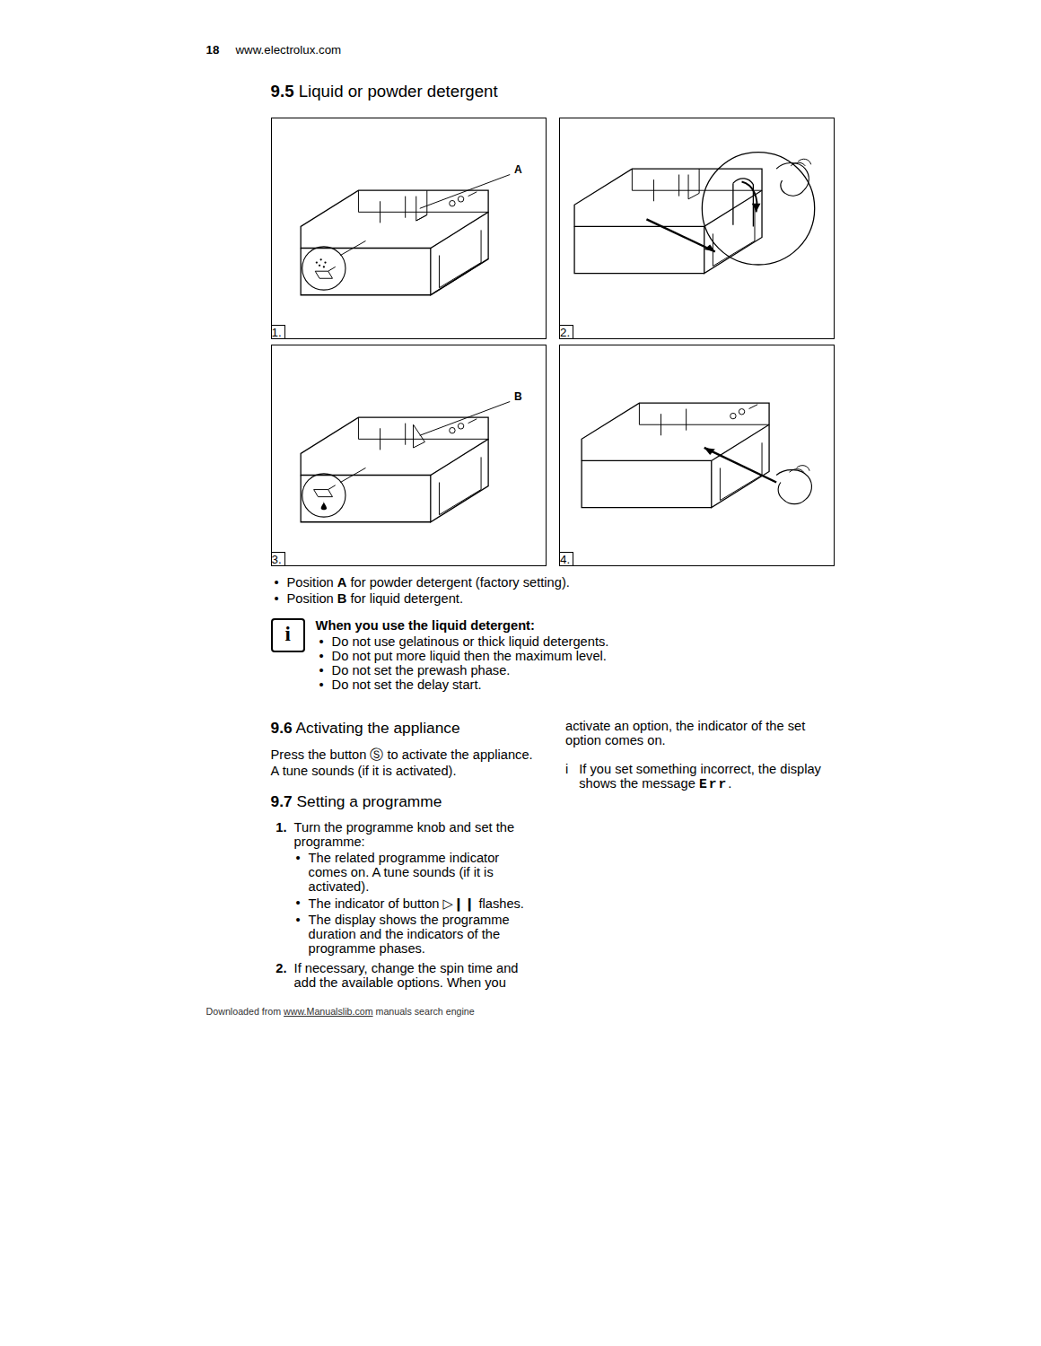18 www.electrolux.com
9.5 Liquid or powder detergent
A 1.
2.
B 3.
4.
Position A for powder detergent (factory setting).
Position B for liquid detergent.
i
When you use the liquid detergent:
Do not use gelatinous or thick liquid detergents.
Do not put more liquid then the maximum level.
Do not set the prewash phase.
Do not set the delay start.
9.6 Activating the appliance
Press the button Ⓢ to activate the appliance. A tune sounds (if it is activated).
9.7 Setting a programme
Turn the programme knob and set the programme:
The related programme indicator comes on. A tune sounds (if it is activated).
The indicator of button ▷❙❙ flashes.
The display shows the programme duration and the indicators of the programme phases.
If necessary, change the spin time and add the available options. When you
activate an option, the indicator of the set option comes on.
i
If you set something incorrect, the display shows the message Err.
Downloaded from www.Manualslib.com manuals search engine